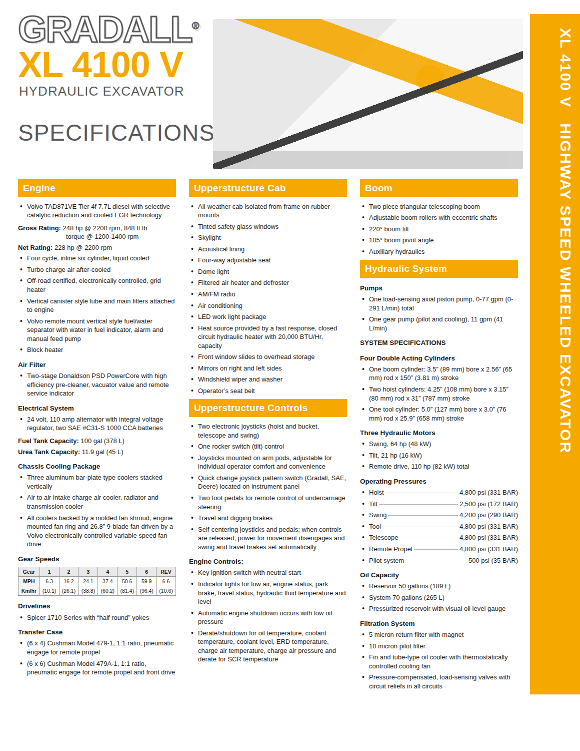GRADALL®
XL 4100 V
HYDRAULIC EXCAVATOR
SPECIFICATIONS
Engine
Volvo TAD871VE Tier 4f 7.7L diesel with selective catalytic reduction and cooled EGR technology
Gross Rating: 248 hp @ 2200 rpm, 848 ft lb
torque @ 1200-1400 rpm
Net Rating: 228 hp @ 2200 rpm
Four cycle, inline six cylinder, liquid cooled
Turbo charge air after-cooled
Off-road certified, electronically controlled, grid heater
Vertical canister style lube and main filters attached to engine
Volvo remote mount vertical style fuel/water separator with water in fuel indicator, alarm and manual feed pump
Block heater
Air Filter
Two-stage Donaldson PSD PowerCore with high efficiency pre-cleaner, vacuator value and remote service indicator
Electrical System
24 volt, 110 amp alternator with integral voltage regulator, two SAE #C31-S 1000 CCA batteries
Fuel Tank Capacity: 100 gal (378 L)
Urea Tank Capacity: 11.9 gal (45 L)
Chassis Cooling Package
Three aluminum bar-plate type coolers stacked vertically
Air to air intake charge air cooler, radiator and transmission cooler
All coolers backed by a molded fan shroud, engine mounted fan ring and 26.8” 9-blade fan driven by a Volvo electronically controlled variable speed fan drive
Gear Speeds
| Gear | 1 | 2 | 3 | 4 | 5 | 6 | REV |
| --- | --- | --- | --- | --- | --- | --- | --- |
| MPH | 6.3 | 16.2 | 24.1 | 37.4 | 50.6 | 59.9 | 6.6 |
| Km/hr | (10.1) | (26.1) | (38.8) | (60.2) | (81.4) | (96.4) | (10.6) |
Drivelines
Spicer 1710 Series with “half round” yokes
Transfer Case
(6 x 4) Cushman Model 479-1, 1:1 ratio, pneumatic engage for remote propel
(6 x 6) Cushman Model 479A-1, 1:1 ratio, pneumatic engage for remote propel and front drive
Upperstructure Cab
All-weather cab isolated from frame on rubber mounts
Tinted safety glass windows
Skylight
Acoustical lining
Four-way adjustable seat
Dome light
Filtered air heater and defroster
AM/FM radio
Air conditioning
LED work light package
Heat source provided by a fast response, closed circuit hydraulic heater with 20,000 BTU/Hr. capacity
Front window slides to overhead storage
Mirrors on right and left sides
Windshield wiper and washer
Operator’s seat belt
Upperstructure Controls
Two electronic joysticks (hoist and bucket, telescope and swing)
One rocker switch (tilt) control
Joysticks mounted on arm pods, adjustable for individual operator comfort and convenience
Quick change joystick pattern switch (Gradall, SAE, Deere) located on instrument panel
Two foot pedals for remote control of undercarriage steering
Travel and digging brakes
Self-centering joysticks and pedals; when controls are released, power for movement disengages and swing and travel brakes set automatically
Engine Controls:
Key ignition switch with neutral start
Indicator lights for low air, engine status, park brake, travel status, hydraulic fluid temperature and level
Automatic engine shutdown occurs with low oil pressure
Derate/shutdown for oil temperature, coolant temperature, coolant level, ERD temperature, charge air temperature, charge air pressure and derate for SCR temperature
Boom
Two piece triangular telescoping boom
Adjustable boom rollers with eccentric shafts
220° boom tilt
105° boom pivot angle
Auxiliary hydraulics
Hydraulic System
Pumps
One load-sensing axial piston pump, 0-77 gpm (0-291 L/min) total
One gear pump (pilot and cooling), 11 gpm (41 L/min)
SYSTEM SPECIFICATIONS
Four Double Acting Cylinders
One boom cylinder: 3.5” (89 mm) bore x 2.56” (65 mm) rod x 150” (3.81 m) stroke
Two hoist cylinders: 4.25” (108 mm) bore x 3.15” (80 mm) rod x 31” (787 mm) stroke
One tool cylinder: 5.0” (127 mm) bore x 3.0” (76 mm) rod x 25.9” (658 mm) stroke
Three Hydraulic Motors
Swing, 64 hp (48 kW)
Tilt, 21 hp (16 kW)
Remote drive, 110 hp (82 kW) total
Operating Pressures
Hoist 4,800 psi (331 BAR)
Tilt 2,500 psi (172 BAR)
Swing 4,200 psi (290 BAR)
Tool 4,800 psi (331 BAR)
Telescope 4,800 psi (331 BAR)
Remote Propel 4,800 psi (331 BAR)
Pilot system 500 psi (35 BAR)
Oil Capacity
Reservoir 50 gallons (189 L)
System 70 gallons (265 L)
Pressurized reservoir with visual oil level gauge
Filtration System
5 micron return filter with magnet
10 micron pilot filter
Fin and tube-type oil cooler with thermostatically controlled cooling fan
Pressure-compensated, load-sensing valves with circuit reliefs in all circuits
XL 4100 V HIGHWAY SPEED WHEELED EXCAVATOR